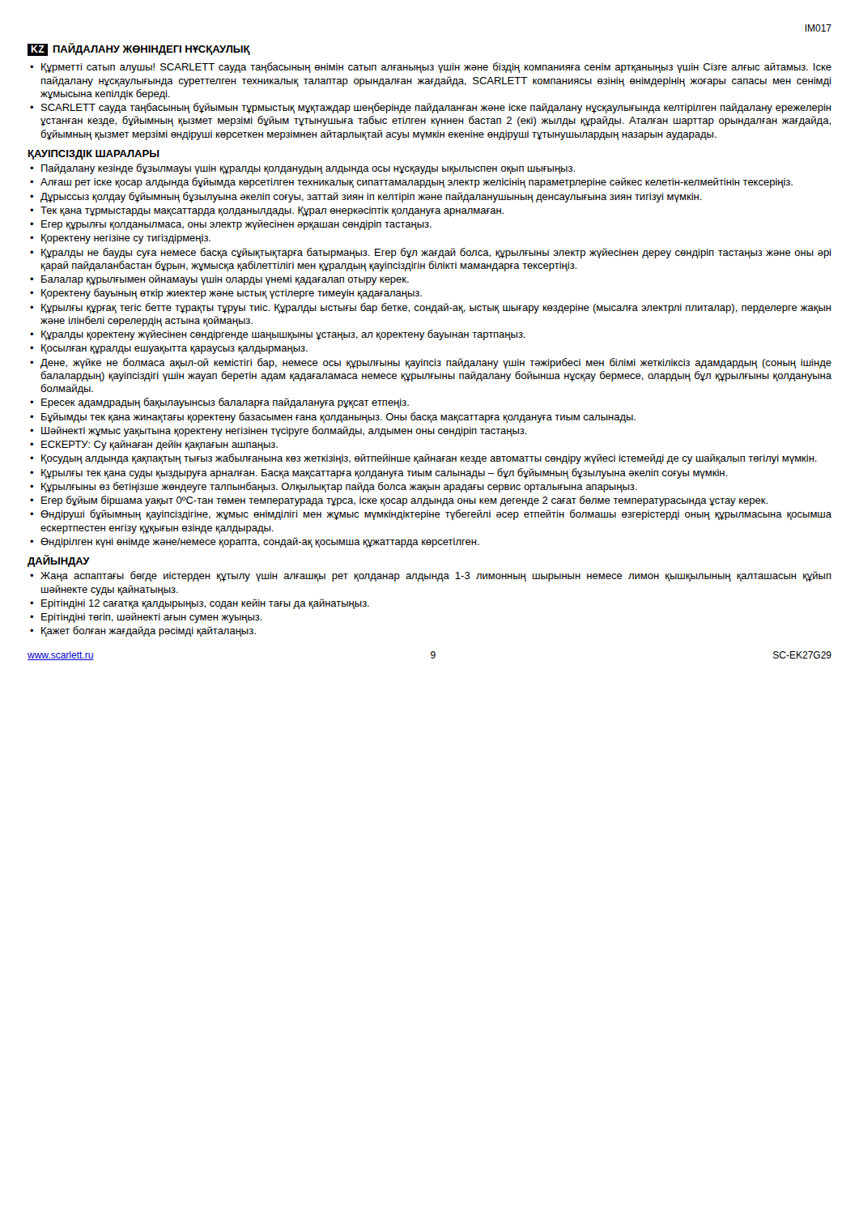IM017
KZ ПАЙДАЛАНУ ЖӨНІНДЕГІ НҰСҚАУЛЫҚ
Құрметті сатып алушы! SCARLETT сауда таңбасының өнімін сатып алғаныңыз үшін және біздің компанияға сенім артқаныңыз үшін Сізге алғыс айтамыз. Іске пайдалану нұсқаулығында суреттелген техникалық талаптар орындалған жағдайда, SCARLETT компаниясы өзінің өнімдерінің жоғары сапасы мен сенімді жұмысына кепілдік береді.
SCARLETT сауда таңбасының бұйымын тұрмыстық мұқтаждар шеңберінде пайдаланған және іске пайдалану нұсқаулығында келтірілген пайдалану ережелерін ұстанған кезде, бұйымның қызмет мерзімі бұйым тұтынушыға табыс етілген күннен бастап 2 (екі) жылды құрайды. Аталған шарттар орындалған жағдайда, бұйымның қызмет мерзімі өндіруші көрсеткен мерзімнен айтарлықтай асуы мүмкін екеніне өндіруші тұтынушылардың назарын аударады.
Қауіпсіздік шаралары
Пайдалану кезінде бұзылмауы үшін құралды қолданудың алдында осы нұсқауды ықылыспен оқып шығыңыз.
Алғаш рет іске қосар алдында бұйымда көрсетілген техникалық сипаттамалардың электр желісінің параметрлеріне сәйкес келетін-келмейтінін тексеріңіз.
Дұрыссыз қолдау бұйымның бұзылуына әкеліп соғуы, заттай зиян іп келтіріп және пайдаланушының денсаулығына зиян тигізуі мүмкін.
Тек қана тұрмыстарды мақсаттарда қолданылдады. Құрал өнеркәсіптік қолдануға арналмаған.
Егер құрылғы қолданылмаса, оны электр жүйесінен әрқашан сөндіріп тастаңыз.
Қоректену негізіне су тигіздірмеңіз.
Құралды не бауды суға немесе басқа сұйықтықтарға батырмаңыз. Егер бұл жағдай болса, құрылғыны электр жүйесінен дереу сөндіріп тастаңыз және оны әрі қарай пайдаланбастан бұрын, жұмысқа қабілеттілігі мен құралдың қауіпсіздігін білікті мамандарға тексертіңіз.
Балалар құрылғымен ойнамауы үшін оларды үнемі қадағалап отыру керек.
Қоректену бауының өткір жиектер және ыстық үстілерге тимеуін қадағалаңыз.
Құрылғы құрғақ тегіс бетте тұрақты тұруы тиіс. Құралды ыстығы бар бетке, сондай-ақ, ыстық шығару көздеріне (мысалға электрлі плиталар), перделерге жақын және ілінбелі сөрелердің астына қоймаңыз.
Құралды қоректену жүйесінен сөндіргенде шаңышқыны ұстаңыз, ал қоректену бауынан тартпаңыз.
Қосылған құралды ешуақытта қараусыз қалдырмаңыз.
Дене, жүйке не болмаса ақыл-ой кемістігі бар, немесе осы құрылғыны қауіпсіз пайдалану үшін тәжірибесі мен білімі жеткіліксіз адамдардың (соның ішінде балалардың) қауіпсіздігі үшін жауап беретін адам қадағаламаса немесе құрылғыны пайдалану бойынша нұсқау бермесе, олардың бұл құрылғыны қолдануына болмайды.
Ересек адамдрадың бақылауынсыз балаларға пайдалануға рұқсат етпеңіз.
Бұйымды тек қана жинақтағы қоректену базасымен ғана қолданыңыз. Оны басқа мақсаттарға қолдануға тиым салынады.
Шәйнекті жұмыс уақытына қоректену негізінен түсіруге болмайды, алдымен оны сөндіріп тастаңыз.
ЕСКЕРТУ: Су қайнаған дейін қақпағын ашпаңыз.
Қосудың алдында қақпақтың тығыз жабылғанына көз жеткізіңіз, өйтпейінше қайнаған кезде автоматты сөндіру жүйесі істемейді де су шайқалып төгілуі мүмкін.
Құрылғы тек қана суды қыздыруға арналған. Басқа мақсаттарға қолдануға тиым салынады – бұл бұйымның бұзылуына әкеліп соғуы мүмкін.
Құрылғыны өз бетіңізше жөндеуге талпынбаңыз. Олқылықтар пайда болса жақын арадағы сервис орталығына апарыңыз.
Егер бұйым біршама уақыт 0ºC-тан төмен температурада тұрса, іске қосар алдында оны кем дегенде 2 сағат бөлме температурасында ұстау керек.
Өндіруші бұйымның қауіпсіздігіне, жұмыс өнімділігі мен жұмыс мүмкіндіктеріне түбегейлі әсер етпейтін болмашы өзгерістерді оның құрылмасына қосымша ескертпестен енгізу құқығын өзінде қалдырады.
Өндірілген күні өнімде және/немесе қорапта, сондай-ақ қосымша құжаттарда көрсетілген.
Дайындау
Жаңа аспаптағы бөгде иістерден құтылу үшін алғашқы рет қолданар алдында 1-3 лимонның шырынын немесе лимон қышқылының қалташасын құйып шәйнекте суды қайнатыңыз.
Ерітіндіні 12 сағатқа қалдырыңыз, содан кейін тағы да қайнатыңыз.
Ерітіндіні төгіп, шәйнекті ағын сумен жуыңыз.
Қажет болған жағдайда рәсімді қайталаңыз.
www.scarlett.ru 9 SC-EK27G29